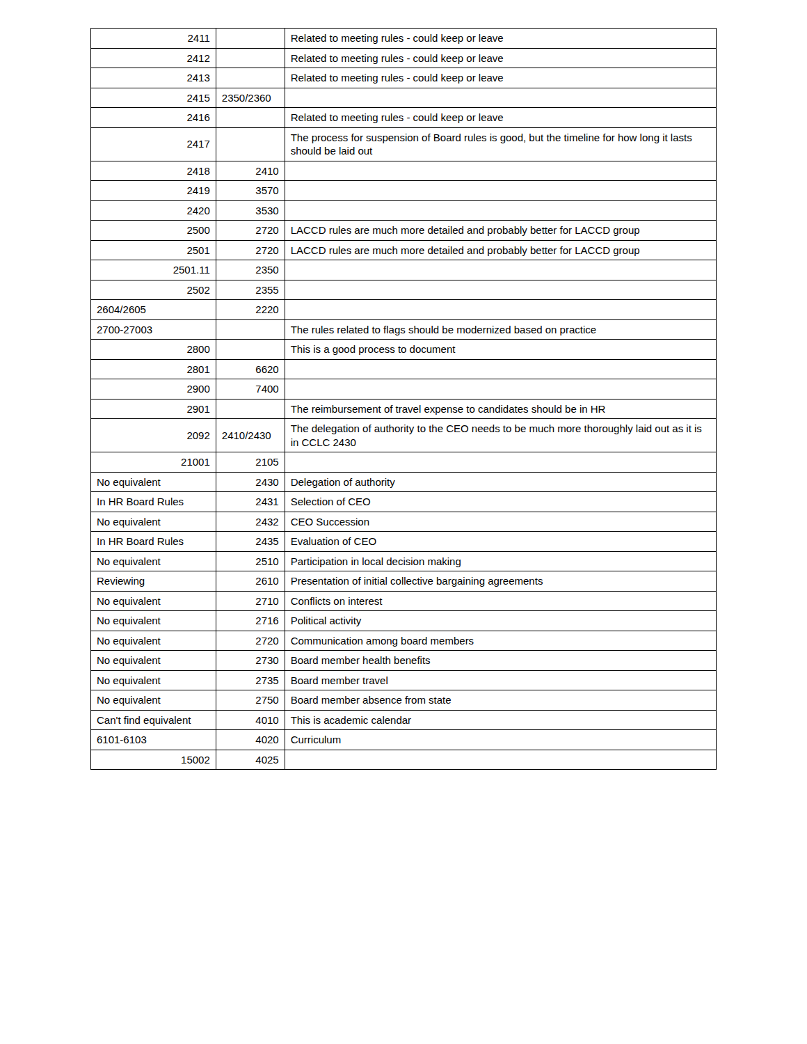| 2411 | | Related to meeting rules - could keep or leave |
| 2412 | | Related to meeting rules - could keep or leave |
| 2413 | | Related to meeting rules - could keep or leave |
| 2415 | 2350/2360 | |
| 2416 | | Related to meeting rules - could keep or leave |
| 2417 | | The process for suspension of Board rules is good, but the timeline for how long it lasts should be laid out |
| 2418 | 2410 | |
| 2419 | 3570 | |
| 2420 | 3530 | |
| 2500 | 2720 | LACCD rules are much more detailed and probably better for LACCD group |
| 2501 | 2720 | LACCD rules are much more detailed and probably better for LACCD group |
| 2501.11 | 2350 | |
| 2502 | 2355 | |
| 2604/2605 | 2220 | |
| 2700-27003 | | The rules related to flags should be modernized based on practice |
| 2800 | | This is a good process to document |
| 2801 | 6620 | |
| 2900 | 7400 | |
| 2901 | | The reimbursement of travel expense to candidates should be in HR |
| 2092 | 2410/2430 | The delegation of authority to the CEO needs to be much more thoroughly laid out as it is in CCLC 2430 |
| 21001 | 2105 | |
| No equivalent | 2430 | Delegation of authority |
| In HR Board Rules | 2431 | Selection of CEO |
| No equivalent | 2432 | CEO Succession |
| In HR Board Rules | 2435 | Evaluation of CEO |
| No equivalent | 2510 | Participation in local decision making |
| Reviewing | 2610 | Presentation of initial collective bargaining agreements |
| No equivalent | 2710 | Conflicts on interest |
| No equivalent | 2716 | Political activity |
| No equivalent | 2720 | Communication among board members |
| No equivalent | 2730 | Board member health benefits |
| No equivalent | 2735 | Board member travel |
| No equivalent | 2750 | Board member absence from state |
| Can't find equivalent | 4010 | This is academic calendar |
| 6101-6103 | 4020 | Curriculum |
| 15002 | 4025 | |